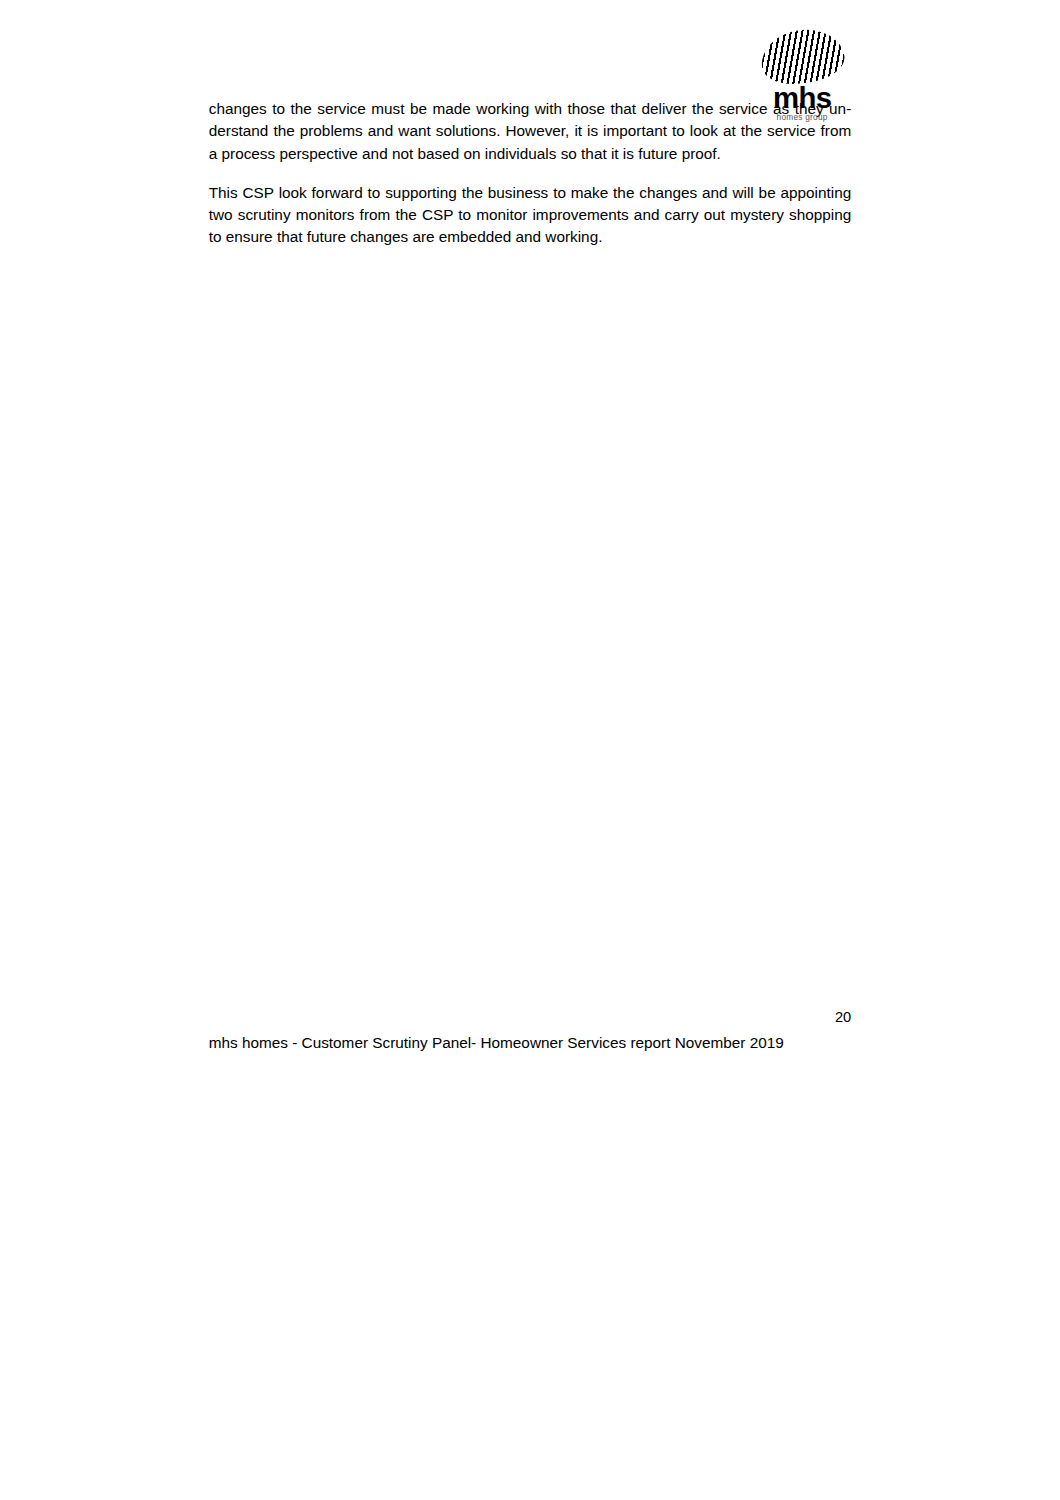mhs homes group
changes to the service must be made working with those that deliver the service as they understand the problems and want solutions. However, it is important to look at the service from a process perspective and not based on individuals so that it is future proof.
This CSP look forward to supporting the business to make the changes and will be appointing two scrutiny monitors from the CSP to monitor improvements and carry out mystery shopping to ensure that future changes are embedded and working.
20
mhs homes - Customer Scrutiny Panel- Homeowner Services report November 2019